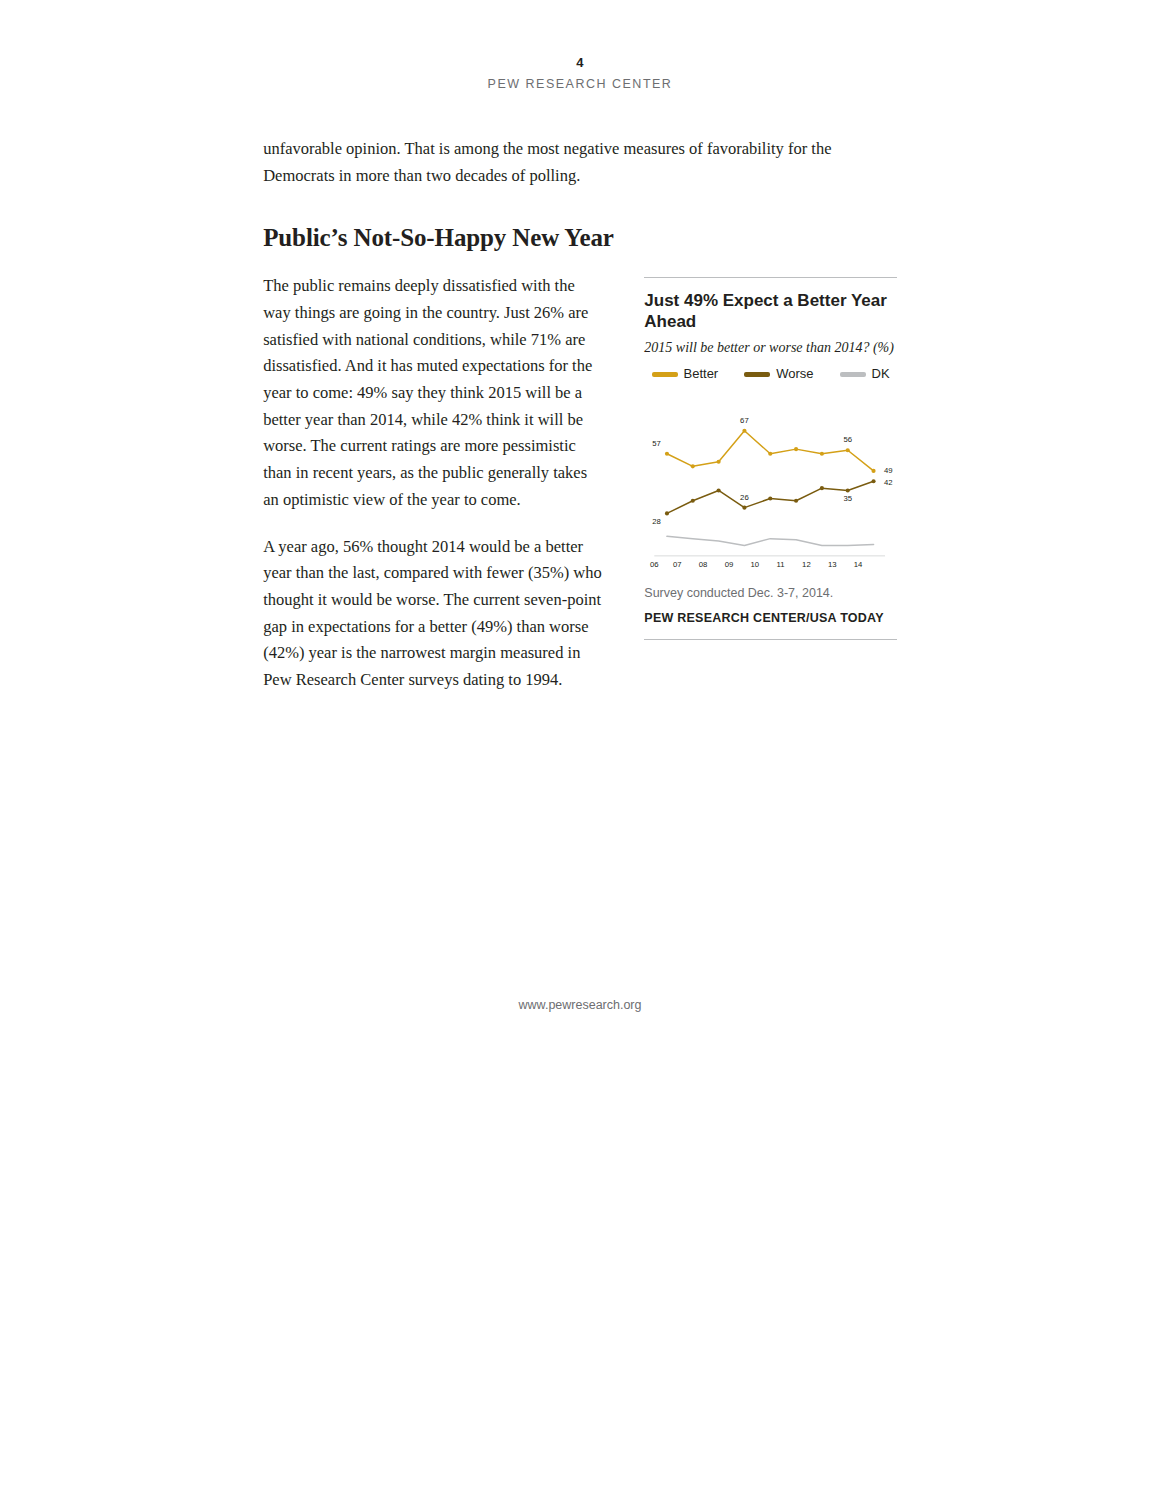4
PEW RESEARCH CENTER
unfavorable opinion. That is among the most negative measures of favorability for the Democrats in more than two decades of polling.
Public’s Not-So-Happy New Year
The public remains deeply dissatisfied with the way things are going in the country. Just 26% are satisfied with national conditions, while 71% are dissatisfied. And it has muted expectations for the year to come: 49% say they think 2015 will be a better year than 2014, while 42% think it will be worse. The current ratings are more pessimistic than in recent years, as the public generally takes an optimistic view of the year to come.
A year ago, 56% thought 2014 would be a better year than the last, compared with fewer (35%) who thought it would be worse. The current seven-point gap in expectations for a better (49%) than worse (42%) year is the narrowest margin measured in Pew Research Center surveys dating to 1994.
Just 49% Expect a Better Year Ahead
2015 will be better or worse than 2014? (%)
Better Worse DK
57 28 67 26 56 35 49 42 06 07 08 09 10 11 12 13 14
Survey conducted Dec. 3-7, 2014.
PEW RESEARCH CENTER/USA TODAY
www.pewresearch.org